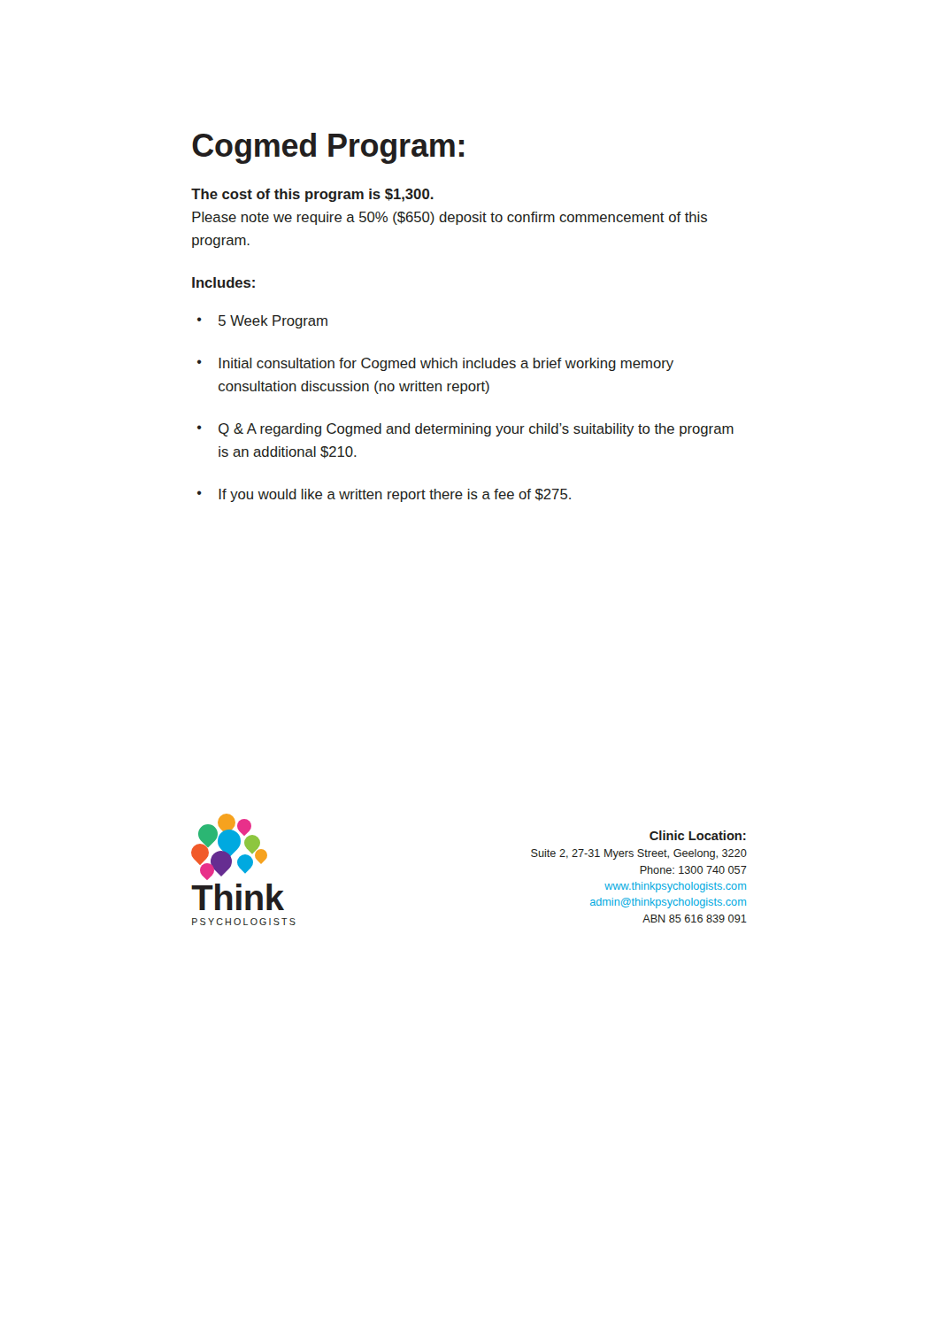Cogmed Program:
The cost of this program is $1,300.
Please note we require a 50% ($650) deposit to confirm commencement of this program.
Includes:
5 Week Program
Initial consultation for Cogmed which includes a brief working memory consultation discussion (no written report)
Q & A regarding Cogmed and determining your child’s suitability to the program is an additional $210.
If you would like a written report there is a fee of $275.
Think
PSYCHOLOGISTS
Clinic Location:
Suite 2, 27-31 Myers Street, Geelong, 3220
Phone: 1300 740 057
www.thinkpsychologists.com
admin@thinkpsychologists.com
ABN 85 616 839 091